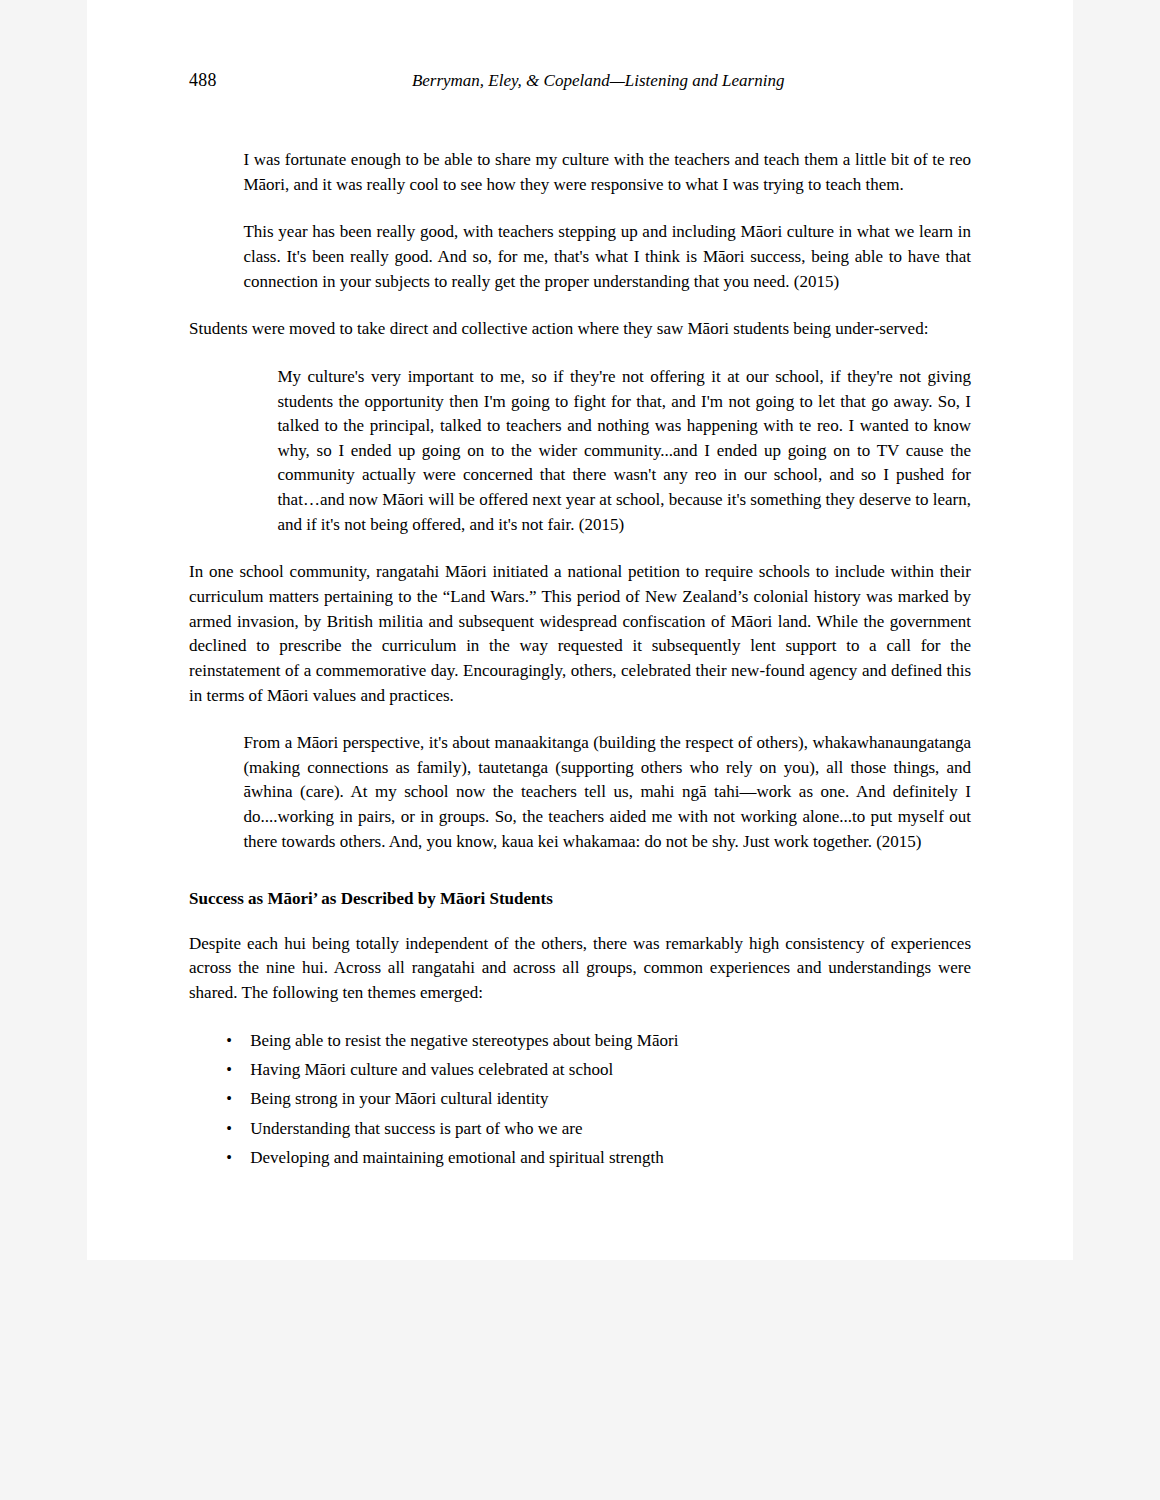488 Berryman, Eley, & Copeland—Listening and Learning
I was fortunate enough to be able to share my culture with the teachers and teach them a little bit of te reo Māori, and it was really cool to see how they were responsive to what I was trying to teach them.
This year has been really good, with teachers stepping up and including Māori culture in what we learn in class. It's been really good. And so, for me, that's what I think is Māori success, being able to have that connection in your subjects to really get the proper understanding that you need. (2015)
Students were moved to take direct and collective action where they saw Māori students being under-served:
My culture's very important to me, so if they're not offering it at our school, if they're not giving students the opportunity then I'm going to fight for that, and I'm not going to let that go away. So, I talked to the principal, talked to teachers and nothing was happening with te reo. I wanted to know why, so I ended up going on to the wider community...and I ended up going on to TV cause the community actually were concerned that there wasn't any reo in our school, and so I pushed for that…and now Māori will be offered next year at school, because it's something they deserve to learn, and if it's not being offered, and it's not fair. (2015)
In one school community, rangatahi Māori initiated a national petition to require schools to include within their curriculum matters pertaining to the “Land Wars.” This period of New Zealand’s colonial history was marked by armed invasion, by British militia and subsequent widespread confiscation of Māori land. While the government declined to prescribe the curriculum in the way requested it subsequently lent support to a call for the reinstatement of a commemorative day. Encouragingly, others, celebrated their new-found agency and defined this in terms of Māori values and practices.
From a Māori perspective, it's about manaakitanga (building the respect of others), whakawhanaungatanga (making connections as family), tautetanga (supporting others who rely on you), all those things, and āwhina (care). At my school now the teachers tell us, mahi ngā tahi—work as one. And definitely I do....working in pairs, or in groups. So, the teachers aided me with not working alone...to put myself out there towards others. And, you know, kaua kei whakamaa: do not be shy. Just work together. (2015)
Success as Māori’ as Described by Māori Students
Despite each hui being totally independent of the others, there was remarkably high consistency of experiences across the nine hui. Across all rangatahi and across all groups, common experiences and understandings were shared. The following ten themes emerged:
Being able to resist the negative stereotypes about being Māori
Having Māori culture and values celebrated at school
Being strong in your Māori cultural identity
Understanding that success is part of who we are
Developing and maintaining emotional and spiritual strength